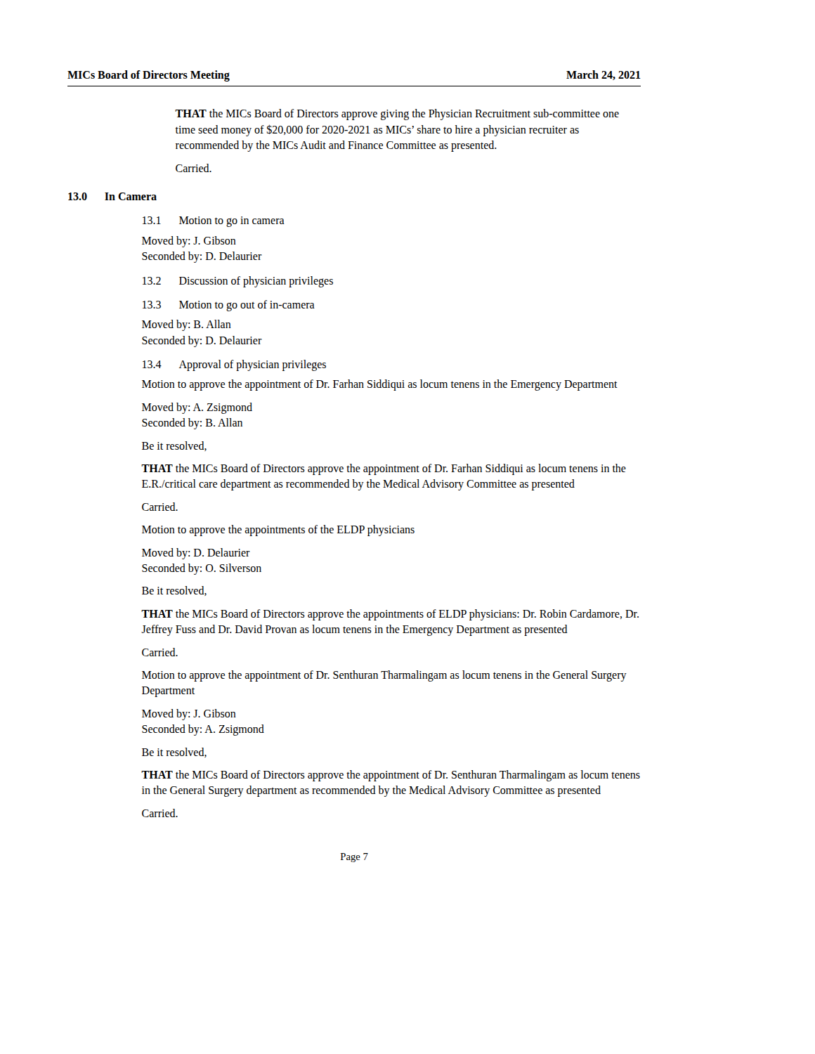MICs Board of Directors Meeting March 24, 2021
THAT the MICs Board of Directors approve giving the Physician Recruitment sub-committee one time seed money of $20,000 for 2020-2021 as MICs’ share to hire a physician recruiter as recommended by the MICs Audit and Finance Committee as presented.
Carried.
13.0 In Camera
13.1 Motion to go in camera
Moved by: J. Gibson Seconded by: D. Delaurier
13.2 Discussion of physician privileges
13.3 Motion to go out of in-camera
Moved by: B. Allan Seconded by: D. Delaurier
13.4 Approval of physician privileges
Motion to approve the appointment of Dr. Farhan Siddiqui as locum tenens in the Emergency Department
Moved by: A. Zsigmond Seconded by: B. Allan
Be it resolved,
THAT the MICs Board of Directors approve the appointment of Dr. Farhan Siddiqui as locum tenens in the E.R./critical care department as recommended by the Medical Advisory Committee as presented
Carried.
Motion to approve the appointments of the ELDP physicians
Moved by: D. Delaurier Seconded by: O. Silverson
Be it resolved,
THAT the MICs Board of Directors approve the appointments of ELDP physicians: Dr. Robin Cardamore, Dr. Jeffrey Fuss and Dr. David Provan as locum tenens in the Emergency Department as presented
Carried.
Motion to approve the appointment of Dr. Senthuran Tharmalingam as locum tenens in the General Surgery Department
Moved by: J. Gibson Seconded by: A. Zsigmond
Be it resolved,
THAT the MICs Board of Directors approve the appointment of Dr. Senthuran Tharmalingam as locum tenens in the General Surgery department as recommended by the Medical Advisory Committee as presented
Carried.
Page 7